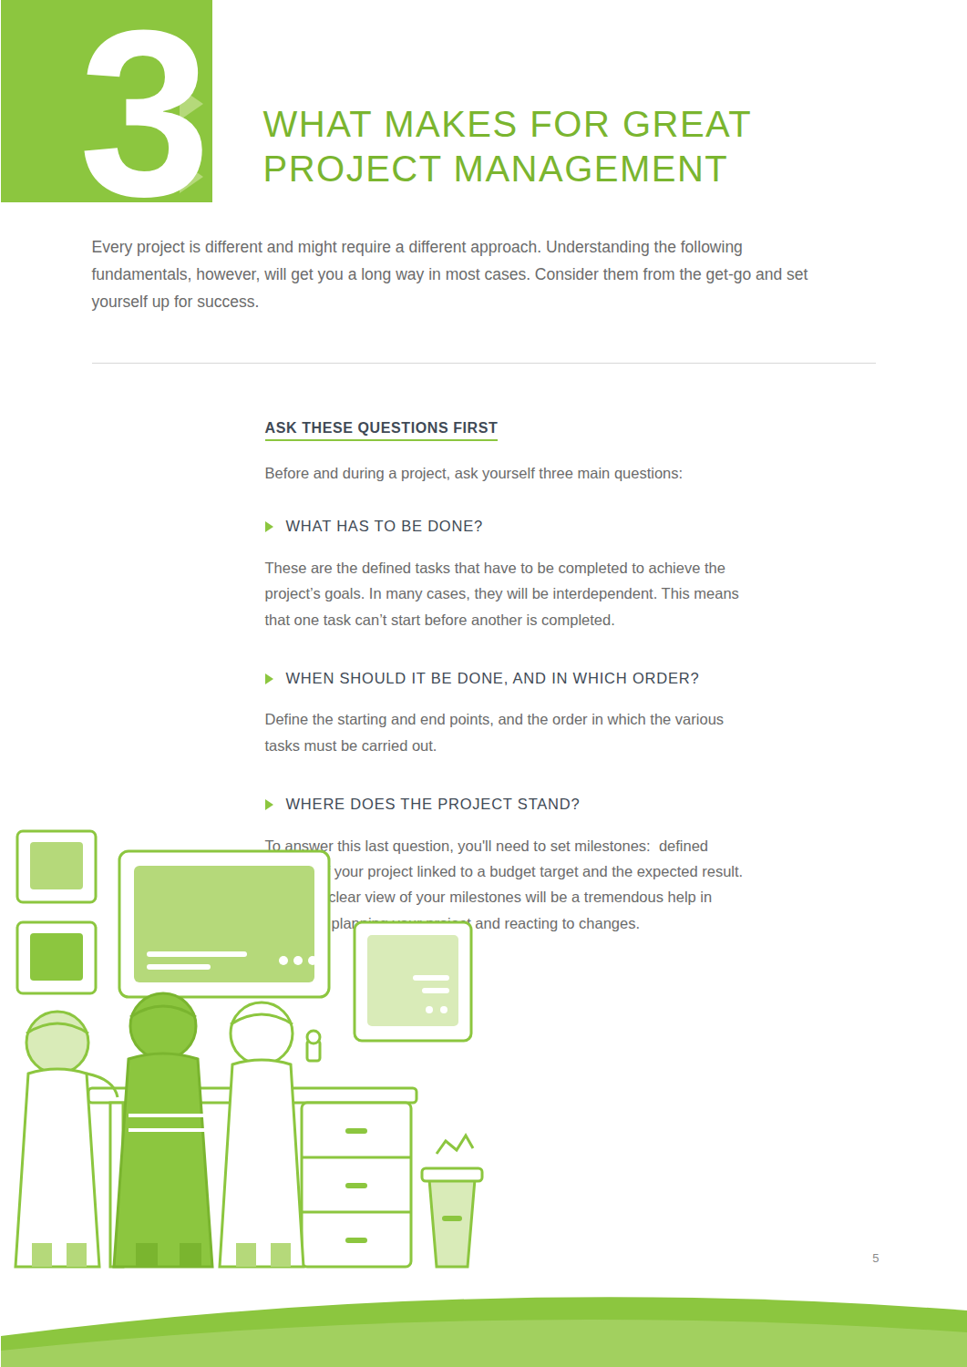3
What makes for great
project management
Every project is different and might require a different approach. Understanding the following fundamentals, however, will get you a long way in most cases. Consider them from the get-go and set yourself up for success.
Ask these questions first
Before and during a project, ask yourself three main questions:
What has to be done?
These are the defined tasks that have to be completed to achieve the project’s goals. In many cases, they will be interdependent. This means that one task can’t start before another is completed.
When should it be done, and in which order?
Define the starting and end points, and the order in which the various tasks must be carried out.
Where does the project stand?
To answer this last question, you'll need to set milestones: defined phases of your project linked to a budget target and the expected result. Having a clear view of your milestones will be a tremendous help in efficiently planning your project and reacting to changes.
5